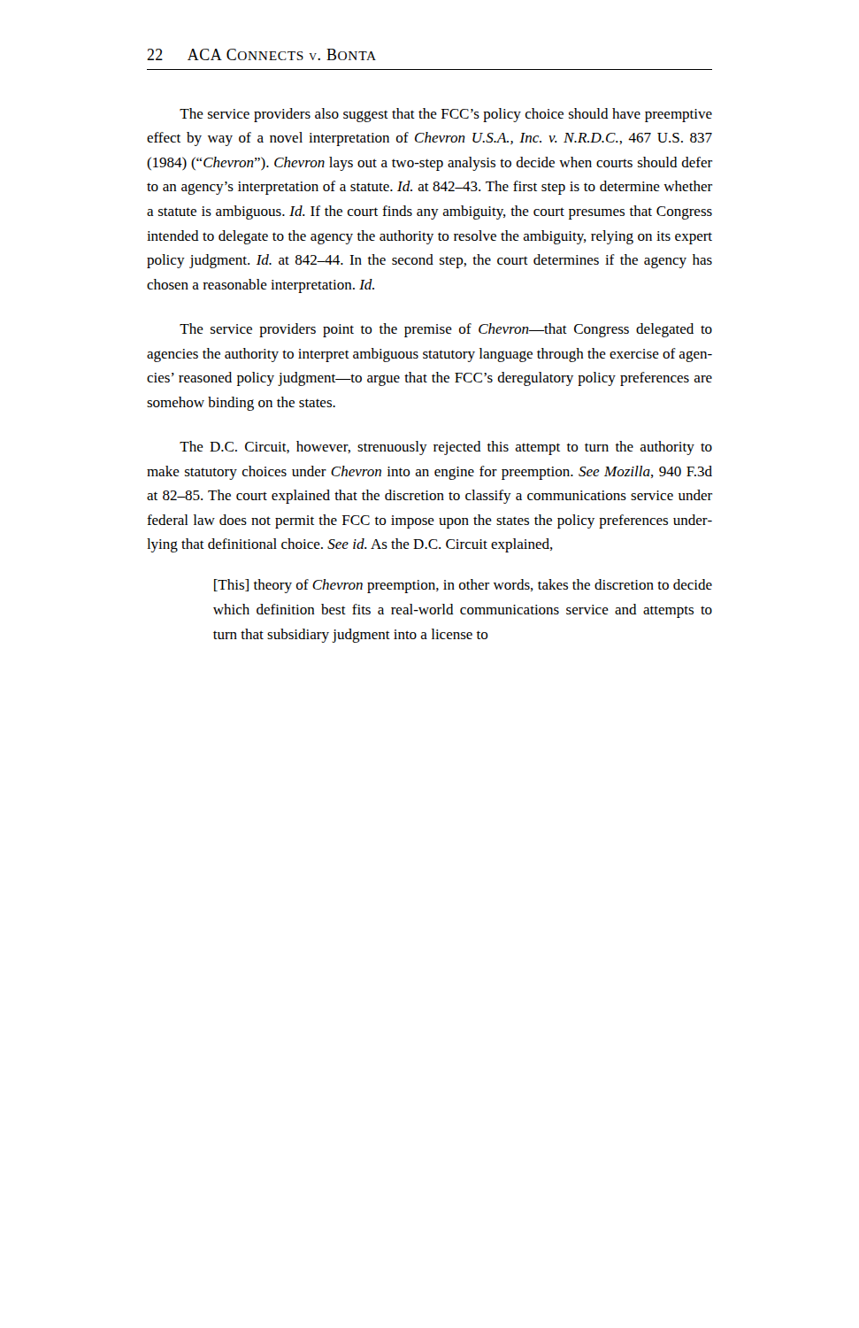22 ACA CONNECTS v. BONTA
The service providers also suggest that the FCC’s policy choice should have preemptive effect by way of a novel interpretation of Chevron U.S.A., Inc. v. N.R.D.C., 467 U.S. 837 (1984) (“Chevron”). Chevron lays out a two-step analysis to decide when courts should defer to an agency’s interpretation of a statute. Id. at 842–43. The first step is to determine whether a statute is ambiguous. Id. If the court finds any ambiguity, the court presumes that Congress intended to delegate to the agency the authority to resolve the ambiguity, relying on its expert policy judgment. Id. at 842–44. In the second step, the court determines if the agency has chosen a reasonable interpretation. Id.
The service providers point to the premise of Chevron—that Congress delegated to agencies the authority to interpret ambiguous statutory language through the exercise of agencies’ reasoned policy judgment—to argue that the FCC’s deregulatory policy preferences are somehow binding on the states.
The D.C. Circuit, however, strenuously rejected this attempt to turn the authority to make statutory choices under Chevron into an engine for preemption. See Mozilla, 940 F.3d at 82–85. The court explained that the discretion to classify a communications service under federal law does not permit the FCC to impose upon the states the policy preferences underlying that definitional choice. See id. As the D.C. Circuit explained,
[This] theory of Chevron preemption, in other words, takes the discretion to decide which definition best fits a real-world communications service and attempts to turn that subsidiary judgment into a license to